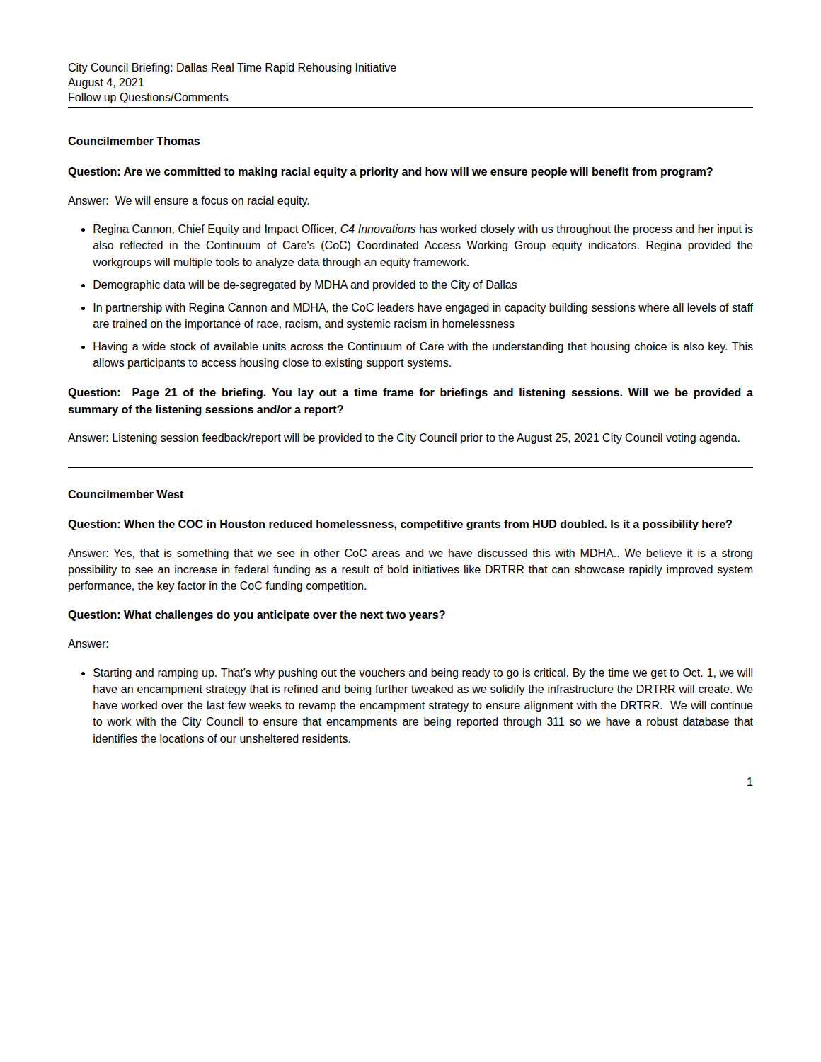City Council Briefing: Dallas Real Time Rapid Rehousing Initiative
August 4, 2021
Follow up Questions/Comments
Councilmember Thomas
Question: Are we committed to making racial equity a priority and how will we ensure people will benefit from program?
Answer: We will ensure a focus on racial equity.
Regina Cannon, Chief Equity and Impact Officer, C4 Innovations has worked closely with us throughout the process and her input is also reflected in the Continuum of Care's (CoC) Coordinated Access Working Group equity indicators. Regina provided the workgroups will multiple tools to analyze data through an equity framework.
Demographic data will be de-segregated by MDHA and provided to the City of Dallas
In partnership with Regina Cannon and MDHA, the CoC leaders have engaged in capacity building sessions where all levels of staff are trained on the importance of race, racism, and systemic racism in homelessness
Having a wide stock of available units across the Continuum of Care with the understanding that housing choice is also key. This allows participants to access housing close to existing support systems.
Question: Page 21 of the briefing. You lay out a time frame for briefings and listening sessions. Will we be provided a summary of the listening sessions and/or a report?
Answer: Listening session feedback/report will be provided to the City Council prior to the August 25, 2021 City Council voting agenda.
Councilmember West
Question: When the COC in Houston reduced homelessness, competitive grants from HUD doubled. Is it a possibility here?
Answer: Yes, that is something that we see in other CoC areas and we have discussed this with MDHA.. We believe it is a strong possibility to see an increase in federal funding as a result of bold initiatives like DRTRR that can showcase rapidly improved system performance, the key factor in the CoC funding competition.
Question: What challenges do you anticipate over the next two years?
Answer:
Starting and ramping up. That's why pushing out the vouchers and being ready to go is critical. By the time we get to Oct. 1, we will have an encampment strategy that is refined and being further tweaked as we solidify the infrastructure the DRTRR will create. We have worked over the last few weeks to revamp the encampment strategy to ensure alignment with the DRTRR. We will continue to work with the City Council to ensure that encampments are being reported through 311 so we have a robust database that identifies the locations of our unsheltered residents.
1